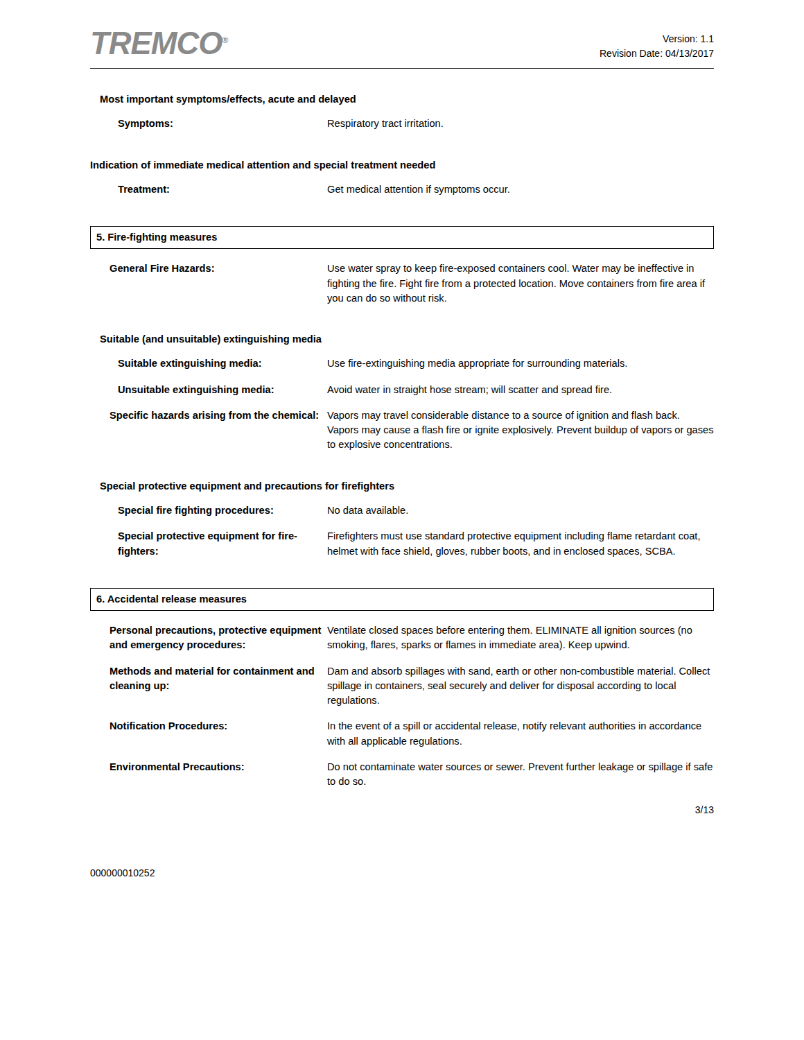TREMCO®
Version: 1.1
Revision Date: 04/13/2017
Most important symptoms/effects, acute and delayed
| Symptoms: | Respiratory tract irritation. |
Indication of immediate medical attention and special treatment needed
| Treatment: | Get medical attention if symptoms occur. |
5. Fire-fighting measures
| General Fire Hazards: | Use water spray to keep fire-exposed containers cool. Water may be ineffective in fighting the fire. Fight fire from a protected location. Move containers from fire area if you can do so without risk. |
Suitable (and unsuitable) extinguishing media
| Suitable extinguishing media: | Use fire-extinguishing media appropriate for surrounding materials. |
| Unsuitable extinguishing media: | Avoid water in straight hose stream; will scatter and spread fire. |
| Specific hazards arising from the chemical: | Vapors may travel considerable distance to a source of ignition and flash back. Vapors may cause a flash fire or ignite explosively. Prevent buildup of vapors or gases to explosive concentrations. |
Special protective equipment and precautions for firefighters
| Special fire fighting procedures: | No data available. |
| Special protective equipment for fire-fighters: | Firefighters must use standard protective equipment including flame retardant coat, helmet with face shield, gloves, rubber boots, and in enclosed spaces, SCBA. |
6. Accidental release measures
| Personal precautions, protective equipment and emergency procedures: | Ventilate closed spaces before entering them. ELIMINATE all ignition sources (no smoking, flares, sparks or flames in immediate area). Keep upwind. |
| Methods and material for containment and cleaning up: | Dam and absorb spillages with sand, earth or other non-combustible material. Collect spillage in containers, seal securely and deliver for disposal according to local regulations. |
| Notification Procedures: | In the event of a spill or accidental release, notify relevant authorities in accordance with all applicable regulations. |
| Environmental Precautions: | Do not contaminate water sources or sewer. Prevent further leakage or spillage if safe to do so. |
3/13
000000010252